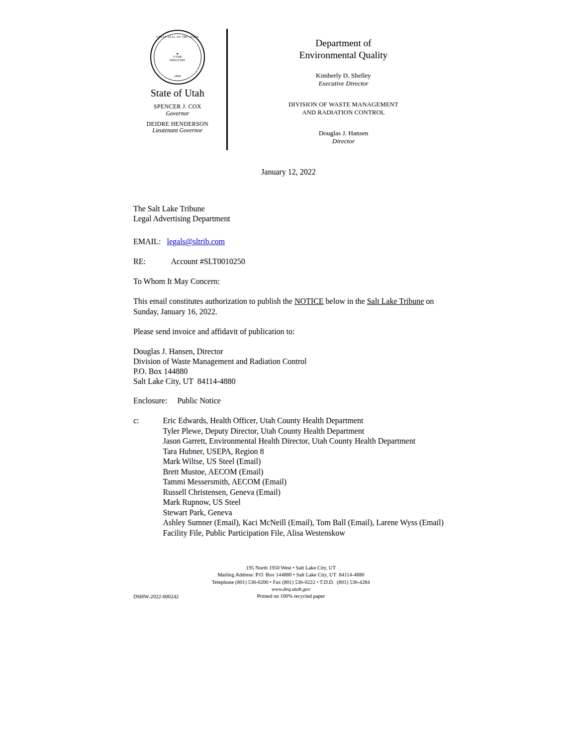GREAT SEAL OF THE STATE
★
UTAH
INDUSTRY
1896
State of Utah
SPENCER J. COX
Governor
DEIDRE HENDERSON
Lieutenant Governor
Department of
Environmental Quality
Kimberly D. Shelley
Executive Director
DIVISION OF WASTE MANAGEMENT
AND RADIATION CONTROL
Douglas J. Hansen
Director
January 12, 2022
The Salt Lake Tribune
Legal Advertising Department
EMAIL: legals@sltrib.com
RE: Account #SLT0010250
To Whom It May Concern:
This email constitutes authorization to publish the NOTICE below in the Salt Lake Tribune on Sunday, January 16, 2022.
Please send invoice and affidavit of publication to:
Douglas J. Hansen, Director
Division of Waste Management and Radiation Control
P.O. Box 144880
Salt Lake City, UT 84114-4880
Enclosure: Public Notice
c:
Eric Edwards, Health Officer, Utah County Health Department
Tyler Plewe, Deputy Director, Utah County Health Department
Jason Garrett, Environmental Health Director, Utah County Health Department
Tara Hubner, USEPA, Region 8
Mark Wiltse, US Steel (Email)
Brett Mustoe, AECOM (Email)
Tammi Messersmith, AECOM (Email)
Russell Christensen, Geneva (Email)
Mark Rupnow, US Steel
Stewart Park, Geneva
Ashley Sumner (Email), Kaci McNeill (Email), Tom Ball (Email), Larene Wyss (Email)
Facility File, Public Participation File, Alisa Westenskow
DSHW-2022-000242
195 North 1950 West • Salt Lake City, UT
Mailing Address: P.O. Box 144880 • Salt Lake City, UT 84114-4880
Telephone (801) 536-0200 • Fax (801) 536-0222 • T.D.D. (801) 536-4284
www.deq.utah.gov
Printed on 100% recycled paper